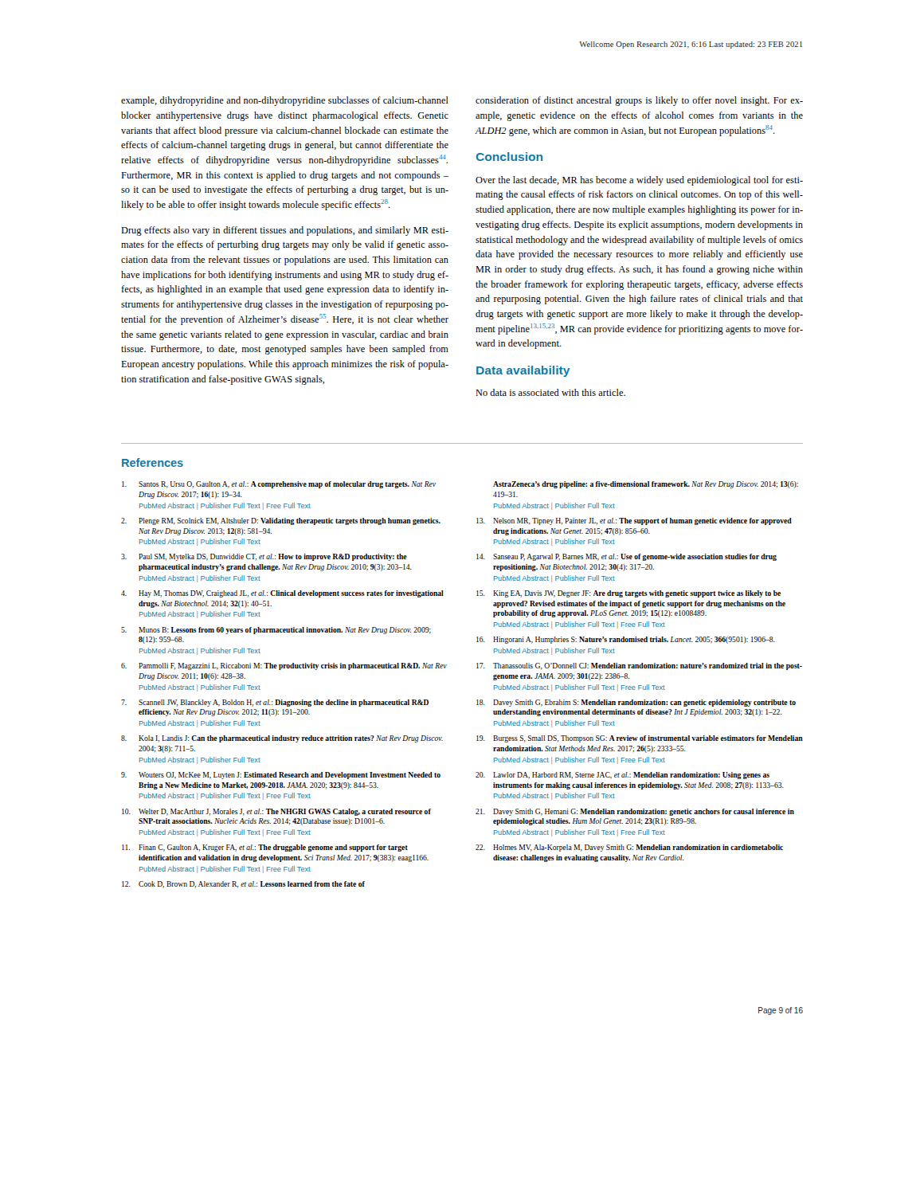Wellcome Open Research 2021, 6:16 Last updated: 23 FEB 2021
example, dihydropyridine and non-dihydropyridine subclasses of calcium-channel blocker antihypertensive drugs have distinct pharmacological effects. Genetic variants that affect blood pressure via calcium-channel blockade can estimate the effects of calcium-channel targeting drugs in general, but cannot differentiate the relative effects of dihydropyridine versus non-dihydropyridine subclasses44. Furthermore, MR in this context is applied to drug targets and not compounds – so it can be used to investigate the effects of perturbing a drug target, but is unlikely to be able to offer insight towards molecule specific effects28.
Drug effects also vary in different tissues and populations, and similarly MR estimates for the effects of perturbing drug targets may only be valid if genetic association data from the relevant tissues or populations are used. This limitation can have implications for both identifying instruments and using MR to study drug effects, as highlighted in an example that used gene expression data to identify instruments for antihypertensive drug classes in the investigation of repurposing potential for the prevention of Alzheimer’s disease55. Here, it is not clear whether the same genetic variants related to gene expression in vascular, cardiac and brain tissue. Furthermore, to date, most genotyped samples have been sampled from European ancestry populations. While this approach minimizes the risk of population stratification and false-positive GWAS signals,
consideration of distinct ancestral groups is likely to offer novel insight. For example, genetic evidence on the effects of alcohol comes from variants in the ALDH2 gene, which are common in Asian, but not European populations84.
Conclusion
Over the last decade, MR has become a widely used epidemiological tool for estimating the causal effects of risk factors on clinical outcomes. On top of this well-studied application, there are now multiple examples highlighting its power for investigating drug effects. Despite its explicit assumptions, modern developments in statistical methodology and the widespread availability of multiple levels of omics data have provided the necessary resources to more reliably and efficiently use MR in order to study drug effects. As such, it has found a growing niche within the broader framework for exploring therapeutic targets, efficacy, adverse effects and repurposing potential. Given the high failure rates of clinical trials and that drug targets with genetic support are more likely to make it through the development pipeline13,15,23, MR can provide evidence for prioritizing agents to move forward in development.
Data availability
No data is associated with this article.
References
1. Santos R, Ursu O, Gaulton A, et al.: A comprehensive map of molecular drug targets. Nat Rev Drug Discov. 2017; 16(1): 19–34.
PubMed Abstract | Publisher Full Text | Free Full Text
2. Plenge RM, Scolnick EM, Altshuler D: Validating therapeutic targets through human genetics. Nat Rev Drug Discov. 2013; 12(8): 581–94.
PubMed Abstract | Publisher Full Text
3. Paul SM, Mytelka DS, Dunwiddie CT, et al.: How to improve R&D productivity: the pharmaceutical industry’s grand challenge. Nat Rev Drug Discov. 2010; 9(3): 203–14.
PubMed Abstract | Publisher Full Text
4. Hay M, Thomas DW, Craighead JL, et al.: Clinical development success rates for investigational drugs. Nat Biotechnol. 2014; 32(1): 40–51.
PubMed Abstract | Publisher Full Text
5. Munos B: Lessons from 60 years of pharmaceutical innovation. Nat Rev Drug Discov. 2009; 8(12): 959–68.
PubMed Abstract | Publisher Full Text
6. Pammolli F, Magazzini L, Riccaboni M: The productivity crisis in pharmaceutical R&D. Nat Rev Drug Discov. 2011; 10(6): 428–38.
PubMed Abstract | Publisher Full Text
7. Scannell JW, Blanckley A, Boldon H, et al.: Diagnosing the decline in pharmaceutical R&D efficiency. Nat Rev Drug Discov. 2012; 11(3): 191–200.
PubMed Abstract | Publisher Full Text
8. Kola I, Landis J: Can the pharmaceutical industry reduce attrition rates? Nat Rev Drug Discov. 2004; 3(8): 711–5.
PubMed Abstract | Publisher Full Text
9. Wouters OJ, McKee M, Luyten J: Estimated Research and Development Investment Needed to Bring a New Medicine to Market, 2009-2018. JAMA. 2020; 323(9): 844–53.
PubMed Abstract | Publisher Full Text | Free Full Text
10. Welter D, MacArthur J, Morales J, et al.: The NHGRI GWAS Catalog, a curated resource of SNP-trait associations. Nucleic Acids Res. 2014; 42(Database issue): D1001–6.
PubMed Abstract | Publisher Full Text | Free Full Text
11. Finan C, Gaulton A, Kruger FA, et al.: The druggable genome and support for target identification and validation in drug development. Sci Transl Med. 2017; 9(383): eaag1166.
PubMed Abstract | Publisher Full Text | Free Full Text
12. Cook D, Brown D, Alexander R, et al.: Lessons learned from the fate of
AstraZeneca’s drug pipeline: a five-dimensional framework. Nat Rev Drug Discov. 2014; 13(6): 419–31.
PubMed Abstract | Publisher Full Text
13. Nelson MR, Tipney H, Painter JL, et al.: The support of human genetic evidence for approved drug indications. Nat Genet. 2015; 47(8): 856–60.
PubMed Abstract | Publisher Full Text
14. Sanseau P, Agarwal P, Barnes MR, et al.: Use of genome-wide association studies for drug repositioning. Nat Biotechnol. 2012; 30(4): 317–20.
PubMed Abstract | Publisher Full Text
15. King EA, Davis JW, Degner JF: Are drug targets with genetic support twice as likely to be approved? Revised estimates of the impact of genetic support for drug mechanisms on the probability of drug approval. PLoS Genet. 2019; 15(12): e1008489.
PubMed Abstract | Publisher Full Text | Free Full Text
16. Hingorani A, Humphries S: Nature’s randomised trials. Lancet. 2005; 366(9501): 1906–8.
PubMed Abstract | Publisher Full Text
17. Thanassoulis G, O’Donnell CJ: Mendelian randomization: nature’s randomized trial in the post-genome era. JAMA. 2009; 301(22): 2386–8.
PubMed Abstract | Publisher Full Text | Free Full Text
18. Davey Smith G, Ebrahim S: Mendelian randomization: can genetic epidemiology contribute to understanding environmental determinants of disease? Int J Epidemiol. 2003; 32(1): 1–22.
PubMed Abstract | Publisher Full Text
19. Burgess S, Small DS, Thompson SG: A review of instrumental variable estimators for Mendelian randomization. Stat Methods Med Res. 2017; 26(5): 2333–55.
PubMed Abstract | Publisher Full Text | Free Full Text
20. Lawlor DA, Harbord RM, Sterne JAC, et al.: Mendelian randomization: Using genes as instruments for making causal inferences in epidemiology. Stat Med. 2008; 27(8): 1133–63.
PubMed Abstract | Publisher Full Text
21. Davey Smith G, Hemani G: Mendelian randomization: genetic anchors for causal inference in epidemiological studies. Hum Mol Genet. 2014; 23(R1): R89–98.
PubMed Abstract | Publisher Full Text | Free Full Text
22. Holmes MV, Ala-Korpela M, Davey Smith G: Mendelian randomization in cardiometabolic disease: challenges in evaluating causality. Nat Rev Cardiol.
Page 9 of 16